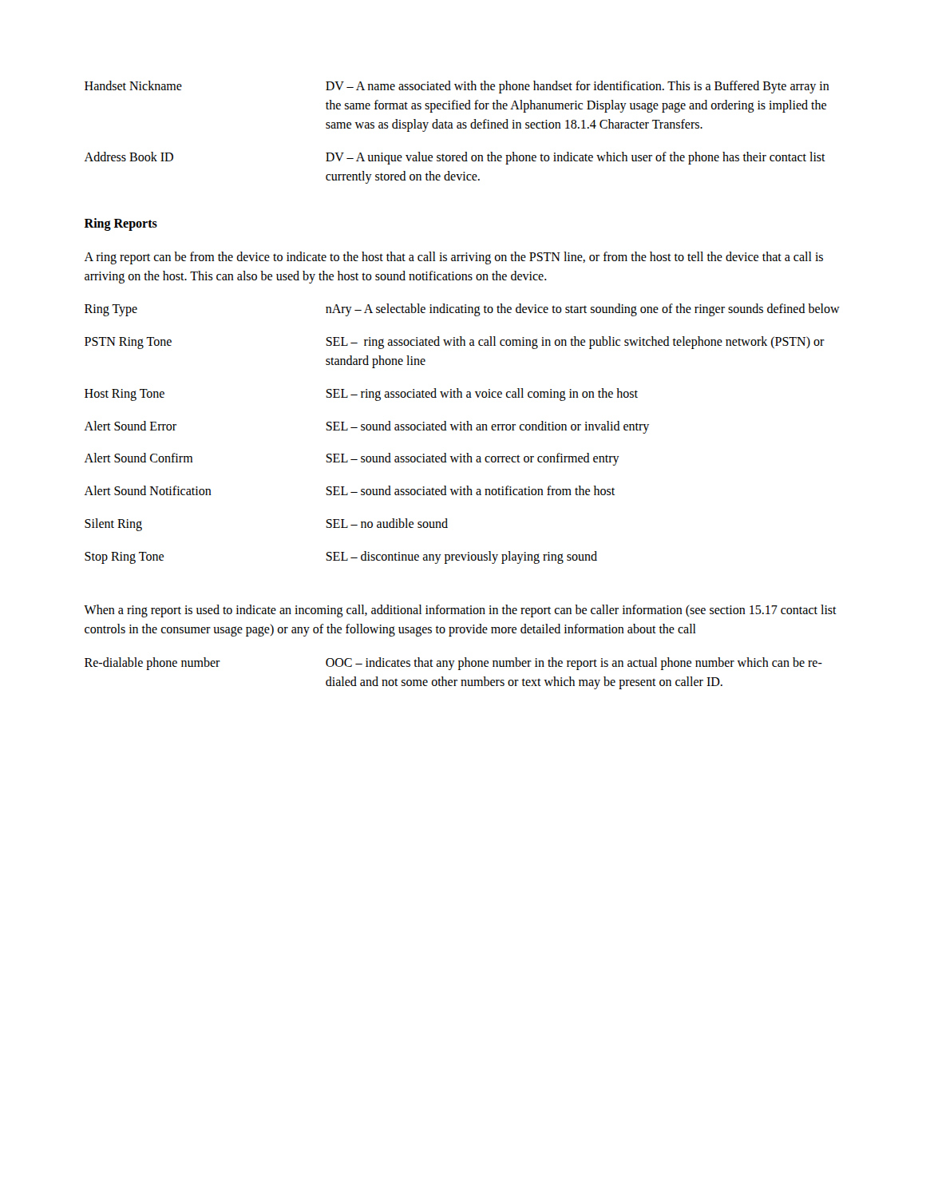Handset Nickname
DV – A name associated with the phone handset for identification. This is a Buffered Byte array in the same format as specified for the Alphanumeric Display usage page and ordering is implied the same was as display data as defined in section 18.1.4 Character Transfers.
Address Book ID
DV – A unique value stored on the phone to indicate which user of the phone has their contact list currently stored on the device.
Ring Reports
A ring report can be from the device to indicate to the host that a call is arriving on the PSTN line, or from the host to tell the device that a call is arriving on the host. This can also be used by the host to sound notifications on the device.
Ring Type
nAry – A selectable indicating to the device to start sounding one of the ringer sounds defined below
PSTN Ring Tone
SEL – ring associated with a call coming in on the public switched telephone network (PSTN) or standard phone line
Host Ring Tone
SEL – ring associated with a voice call coming in on the host
Alert Sound Error
SEL – sound associated with an error condition or invalid entry
Alert Sound Confirm
SEL – sound associated with a correct or confirmed entry
Alert Sound Notification
SEL – sound associated with a notification from the host
Silent Ring
SEL – no audible sound
Stop Ring Tone
SEL – discontinue any previously playing ring sound
When a ring report is used to indicate an incoming call, additional information in the report can be caller information (see section 15.17 contact list controls in the consumer usage page) or any of the following usages to provide more detailed information about the call
Re-dialable phone number
OOC – indicates that any phone number in the report is an actual phone number which can be re-dialed and not some other numbers or text which may be present on caller ID.